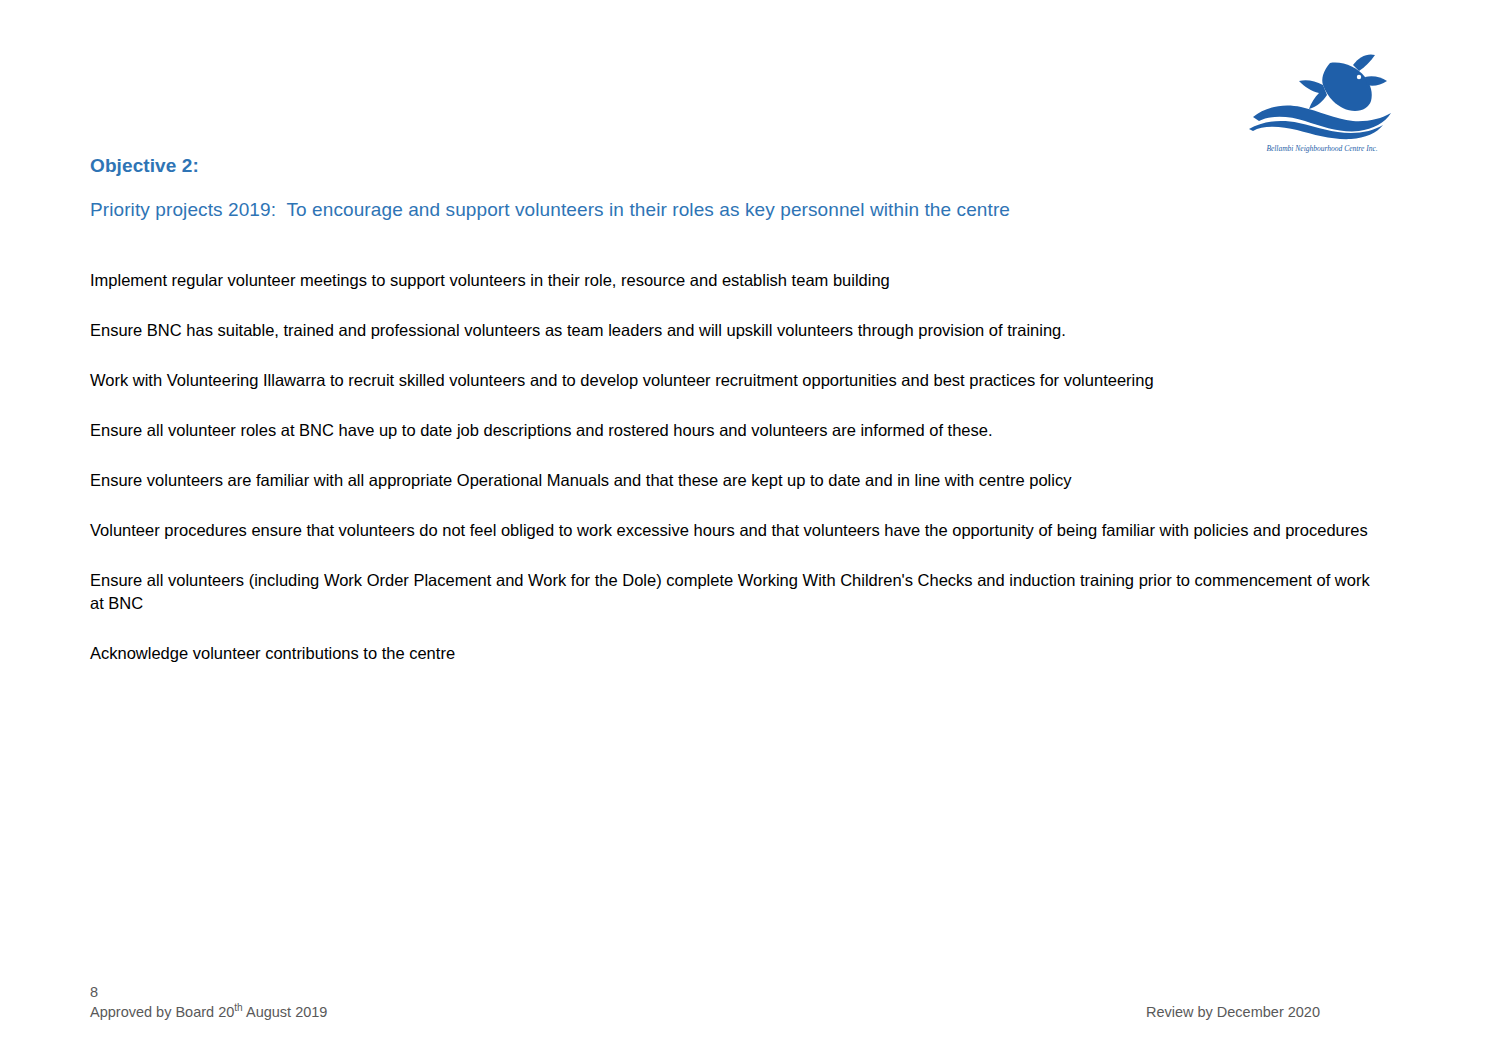Bellambi Neighbourhood Centre Inc.
Objective 2:
Priority projects 2019: To encourage and support volunteers in their roles as key personnel within the centre
Implement regular volunteer meetings to support volunteers in their role, resource and establish team building
Ensure BNC has suitable, trained and professional volunteers as team leaders and will upskill volunteers through provision of training.
Work with Volunteering Illawarra to recruit skilled volunteers and to develop volunteer recruitment opportunities and best practices for volunteering
Ensure all volunteer roles at BNC have up to date job descriptions and rostered hours and volunteers are informed of these.
Ensure volunteers are familiar with all appropriate Operational Manuals and that these are kept up to date and in line with centre policy
Volunteer procedures ensure that volunteers do not feel obliged to work excessive hours and that volunteers have the opportunity of being familiar with policies and procedures
Ensure all volunteers (including Work Order Placement and Work for the Dole) complete Working With Children's Checks and induction training prior to commencement of work at BNC
Acknowledge volunteer contributions to the centre
8
Approved by Board 20th August 2019
Review by December 2020